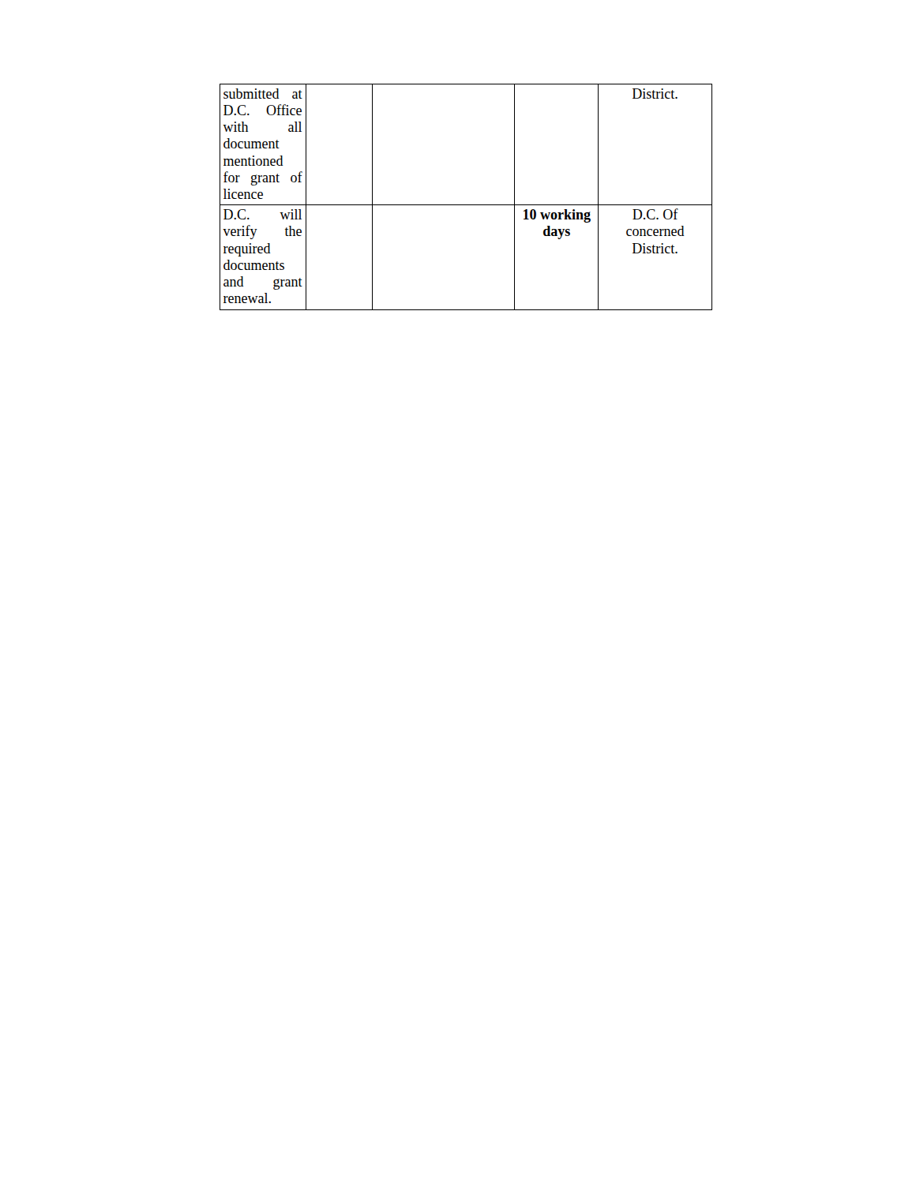| submitted at D.C. Office with all document mentioned for grant of licence | | | | District. |
| D.C. will verify the required documents and grant renewal. | | | 10 working days | D.C. Of concerned District. |